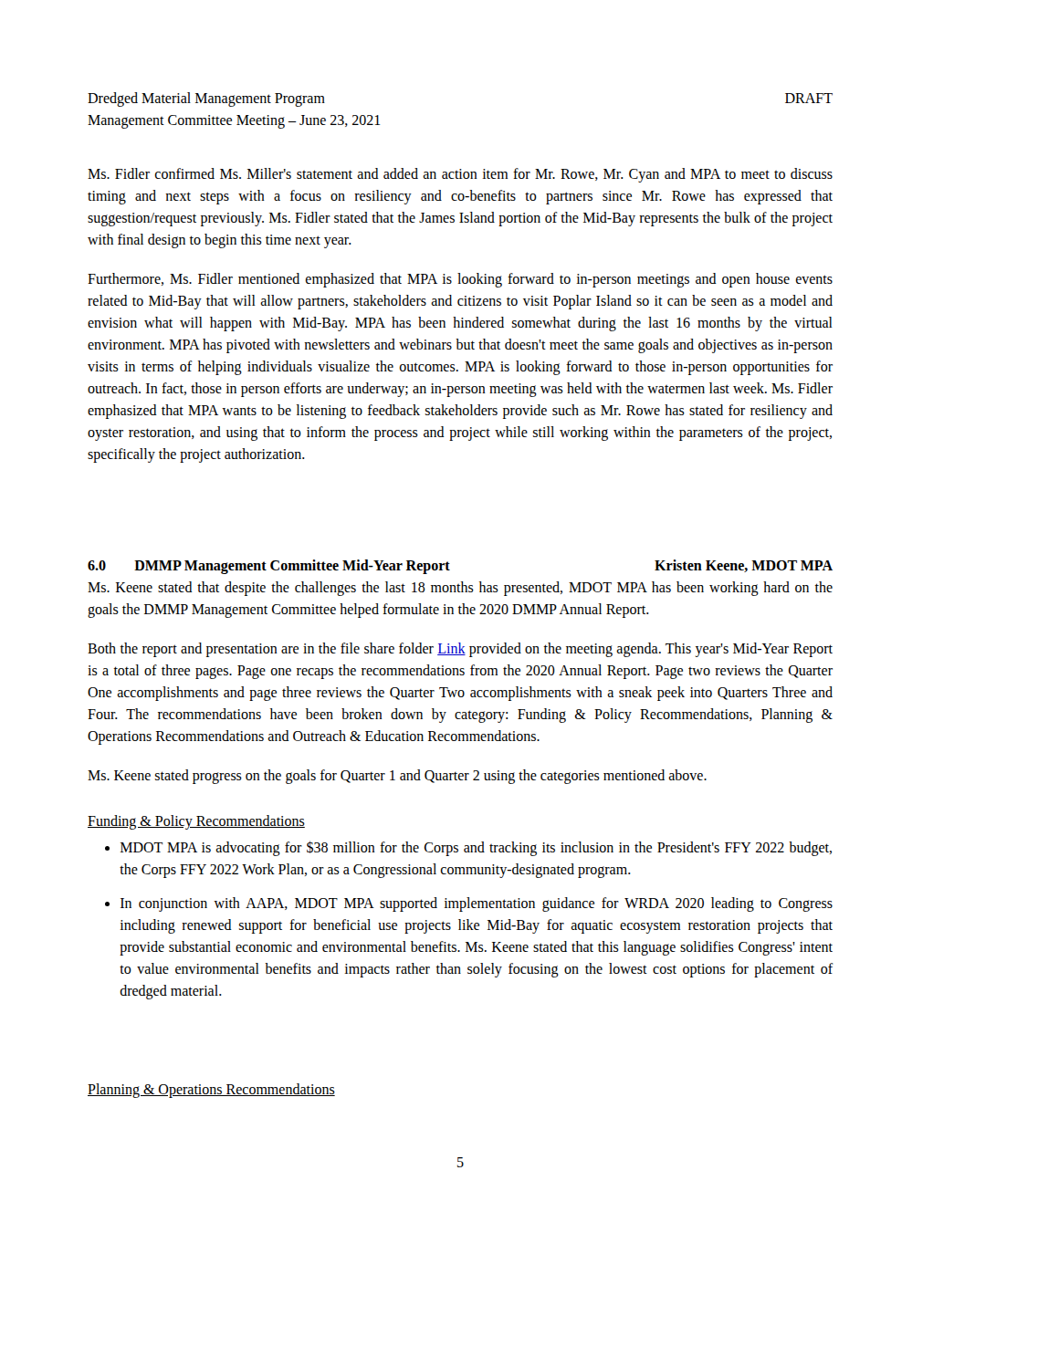Dredged Material Management Program
Management Committee Meeting – June 23, 2021
DRAFT
Ms. Fidler confirmed Ms. Miller's statement and added an action item for Mr. Rowe, Mr. Cyan and MPA to meet to discuss timing and next steps with a focus on resiliency and co-benefits to partners since Mr. Rowe has expressed that suggestion/request previously. Ms. Fidler stated that the James Island portion of the Mid-Bay represents the bulk of the project with final design to begin this time next year.
Furthermore, Ms. Fidler mentioned emphasized that MPA is looking forward to in-person meetings and open house events related to Mid-Bay that will allow partners, stakeholders and citizens to visit Poplar Island so it can be seen as a model and envision what will happen with Mid-Bay. MPA has been hindered somewhat during the last 16 months by the virtual environment. MPA has pivoted with newsletters and webinars but that doesn't meet the same goals and objectives as in-person visits in terms of helping individuals visualize the outcomes. MPA is looking forward to those in-person opportunities for outreach. In fact, those in person efforts are underway; an in-person meeting was held with the watermen last week. Ms. Fidler emphasized that MPA wants to be listening to feedback stakeholders provide such as Mr. Rowe has stated for resiliency and oyster restoration, and using that to inform the process and project while still working within the parameters of the project, specifically the project authorization.
6.0 DMMP Management Committee Mid-Year Report Kristen Keene, MDOT MPA
Ms. Keene stated that despite the challenges the last 18 months has presented, MDOT MPA has been working hard on the goals the DMMP Management Committee helped formulate in the 2020 DMMP Annual Report.
Both the report and presentation are in the file share folder Link provided on the meeting agenda. This year's Mid-Year Report is a total of three pages. Page one recaps the recommendations from the 2020 Annual Report. Page two reviews the Quarter One accomplishments and page three reviews the Quarter Two accomplishments with a sneak peek into Quarters Three and Four. The recommendations have been broken down by category: Funding & Policy Recommendations, Planning & Operations Recommendations and Outreach & Education Recommendations.
Ms. Keene stated progress on the goals for Quarter 1 and Quarter 2 using the categories mentioned above.
Funding & Policy Recommendations
MDOT MPA is advocating for $38 million for the Corps and tracking its inclusion in the President's FFY 2022 budget, the Corps FFY 2022 Work Plan, or as a Congressional community-designated program.
In conjunction with AAPA, MDOT MPA supported implementation guidance for WRDA 2020 leading to Congress including renewed support for beneficial use projects like Mid-Bay for aquatic ecosystem restoration projects that provide substantial economic and environmental benefits. Ms. Keene stated that this language solidifies Congress' intent to value environmental benefits and impacts rather than solely focusing on the lowest cost options for placement of dredged material.
Planning & Operations Recommendations
5